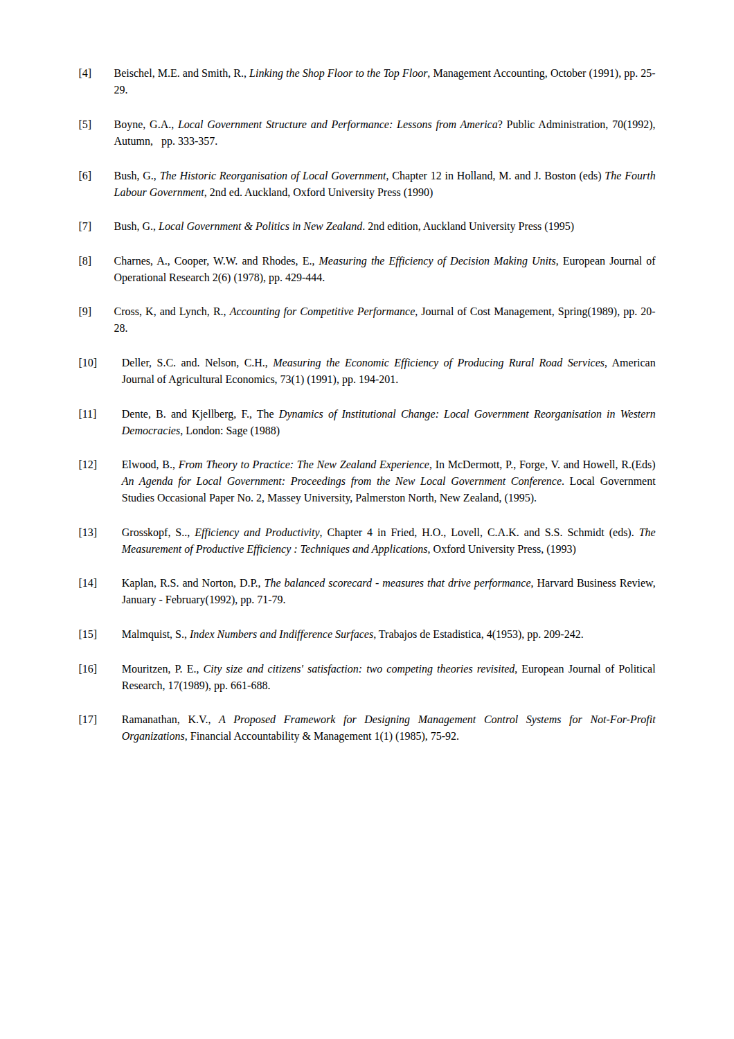[4] Beischel, M.E. and Smith, R., Linking the Shop Floor to the Top Floor, Management Accounting, October (1991), pp. 25-29.
[5] Boyne, G.A., Local Government Structure and Performance: Lessons from America? Public Administration, 70(1992), Autumn, pp. 333-357.
[6] Bush, G., The Historic Reorganisation of Local Government, Chapter 12 in Holland, M. and J. Boston (eds) The Fourth Labour Government, 2nd ed. Auckland, Oxford University Press (1990)
[7] Bush, G., Local Government & Politics in New Zealand. 2nd edition, Auckland University Press (1995)
[8] Charnes, A., Cooper, W.W. and Rhodes, E., Measuring the Efficiency of Decision Making Units, European Journal of Operational Research 2(6) (1978), pp. 429-444.
[9] Cross, K, and Lynch, R., Accounting for Competitive Performance, Journal of Cost Management, Spring(1989), pp. 20-28.
[10] Deller, S.C. and. Nelson, C.H., Measuring the Economic Efficiency of Producing Rural Road Services, American Journal of Agricultural Economics, 73(1) (1991), pp. 194-201.
[11] Dente, B. and Kjellberg, F., The Dynamics of Institutional Change: Local Government Reorganisation in Western Democracies, London: Sage (1988)
[12] Elwood, B., From Theory to Practice: The New Zealand Experience, In McDermott, P., Forge, V. and Howell, R.(Eds) An Agenda for Local Government: Proceedings from the New Local Government Conference. Local Government Studies Occasional Paper No. 2, Massey University, Palmerston North, New Zealand, (1995).
[13] Grosskopf, S.., Efficiency and Productivity, Chapter 4 in Fried, H.O., Lovell, C.A.K. and S.S. Schmidt (eds). The Measurement of Productive Efficiency : Techniques and Applications, Oxford University Press, (1993)
[14] Kaplan, R.S. and Norton, D.P., The balanced scorecard - measures that drive performance, Harvard Business Review, January - February(1992), pp. 71-79.
[15] Malmquist, S., Index Numbers and Indifference Surfaces, Trabajos de Estadistica, 4(1953), pp. 209-242.
[16] Mouritzen, P. E., City size and citizens' satisfaction: two competing theories revisited, European Journal of Political Research, 17(1989), pp. 661-688.
[17] Ramanathan, K.V., A Proposed Framework for Designing Management Control Systems for Not-For-Profit Organizations, Financial Accountability & Management 1(1) (1985), 75-92.